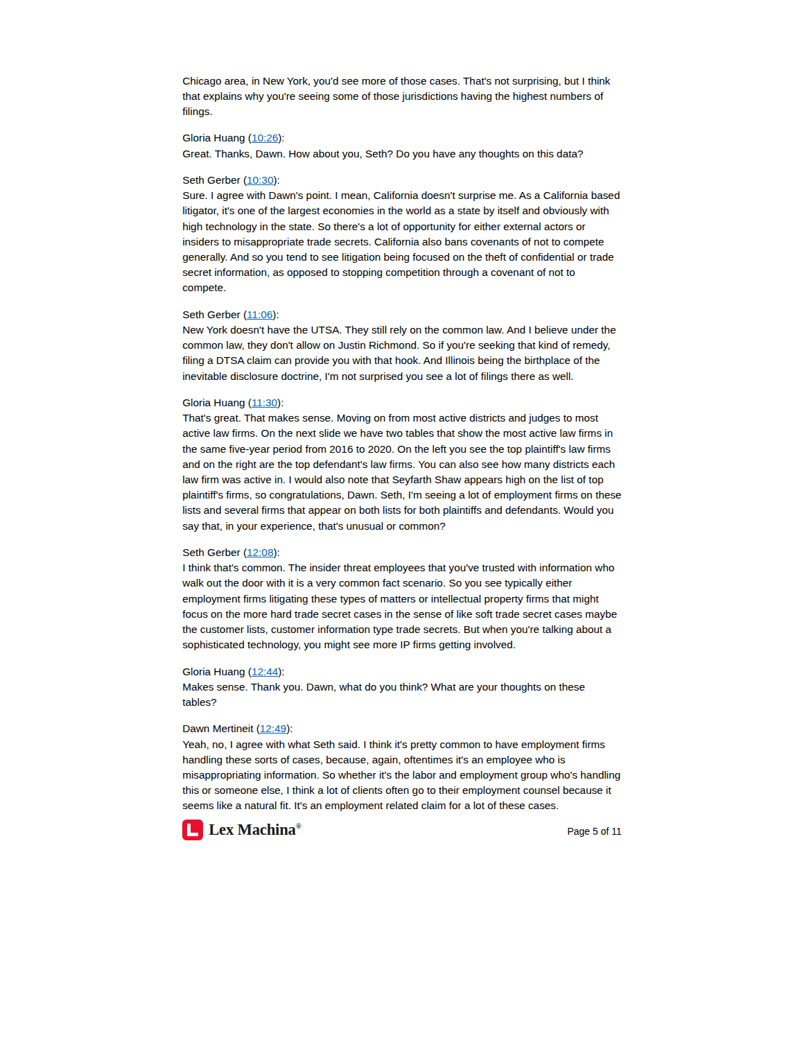Chicago area, in New York, you'd see more of those cases. That's not surprising, but I think that explains why you're seeing some of those jurisdictions having the highest numbers of filings.
Gloria Huang (10:26):
Great. Thanks, Dawn. How about you, Seth? Do you have any thoughts on this data?
Seth Gerber (10:30):
Sure. I agree with Dawn's point. I mean, California doesn't surprise me. As a California based litigator, it's one of the largest economies in the world as a state by itself and obviously with high technology in the state. So there's a lot of opportunity for either external actors or insiders to misappropriate trade secrets. California also bans covenants of not to compete generally. And so you tend to see litigation being focused on the theft of confidential or trade secret information, as opposed to stopping competition through a covenant of not to compete.
Seth Gerber (11:06):
New York doesn't have the UTSA. They still rely on the common law. And I believe under the common law, they don't allow on Justin Richmond. So if you're seeking that kind of remedy, filing a DTSA claim can provide you with that hook. And Illinois being the birthplace of the inevitable disclosure doctrine, I'm not surprised you see a lot of filings there as well.
Gloria Huang (11:30):
That's great. That makes sense. Moving on from most active districts and judges to most active law firms. On the next slide we have two tables that show the most active law firms in the same five-year period from 2016 to 2020. On the left you see the top plaintiff's law firms and on the right are the top defendant's law firms. You can also see how many districts each law firm was active in. I would also note that Seyfarth Shaw appears high on the list of top plaintiff's firms, so congratulations, Dawn. Seth, I'm seeing a lot of employment firms on these lists and several firms that appear on both lists for both plaintiffs and defendants. Would you say that, in your experience, that's unusual or common?
Seth Gerber (12:08):
I think that's common. The insider threat employees that you've trusted with information who walk out the door with it is a very common fact scenario. So you see typically either employment firms litigating these types of matters or intellectual property firms that might focus on the more hard trade secret cases in the sense of like soft trade secret cases maybe the customer lists, customer information type trade secrets. But when you're talking about a sophisticated technology, you might see more IP firms getting involved.
Gloria Huang (12:44):
Makes sense. Thank you. Dawn, what do you think? What are your thoughts on these tables?
Dawn Mertineit (12:49):
Yeah, no, I agree with what Seth said. I think it's pretty common to have employment firms handling these sorts of cases, because, again, oftentimes it's an employee who is misappropriating information. So whether it's the labor and employment group who's handling this or someone else, I think a lot of clients often go to their employment counsel because it seems like a natural fit. It's an employment related claim for a lot of these cases.
Lex Machina®
Page 5 of 11